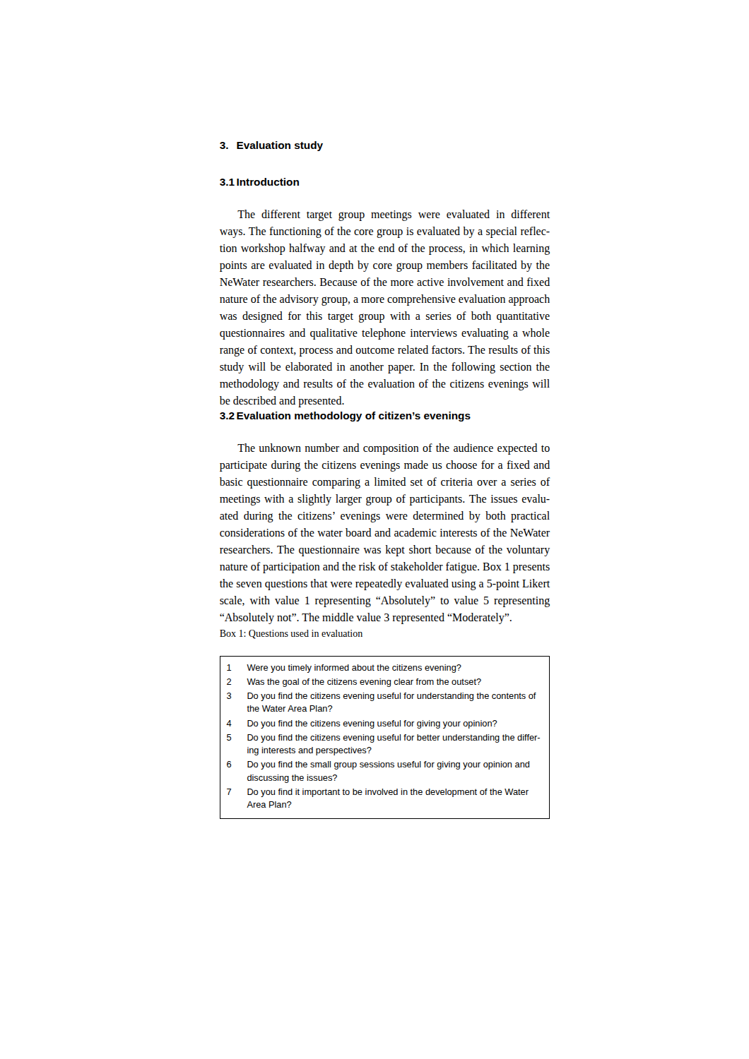3. Evaluation study
3.1 Introduction
The different target group meetings were evaluated in different ways. The functioning of the core group is evaluated by a special reflection workshop halfway and at the end of the process, in which learning points are evaluated in depth by core group members facilitated by the NeWater researchers. Because of the more active involvement and fixed nature of the advisory group, a more comprehensive evaluation approach was de­signed for this target group with a series of both quantitative question­naires and qualitative telephone interviews evaluating a whole range of context, process and outcome related factors. The results of this study will be elaborated in another paper. In the following section the methodology and results of the evaluation of the citizens evenings will be described and presented.
3.2 Evaluation methodology of citizen’s evenings
The unknown number and composition of the audience expected to par­ticipate during the citizens evenings made us choose for a fixed and basic questionnaire comparing a limited set of criteria over a series of meetings with a slightly larger group of participants. The issues evaluated during the citizens’ evenings were determined by both practical considerations of the water board and academic interests of the NeWater researchers. The ques­tionnaire was kept short because of the voluntary nature of participation and the risk of stakeholder fatigue. Box 1 presents the seven questions that were repeatedly evaluated using a 5-point Likert scale, with value 1 repre­senting “Absolutely” to value 5 representing “Absolutely not”. The middle value 3 represented “Moderately”.
Box 1: Questions used in evaluation
| 1 | Were you timely informed about the citizens evening? |
| 2 | Was the goal of the citizens evening clear from the outset? |
| 3 | Do you find the citizens evening useful for understanding the contents of the Water Area Plan? |
| 4 | Do you find the citizens evening useful for giving your opinion? |
| 5 | Do you find the citizens evening useful for better understanding the differ-ing interests and perspectives? |
| 6 | Do you find the small group sessions useful for giving your opinion and discussing the issues? |
| 7 | Do you find it important to be involved in the development of the Water Area Plan? |